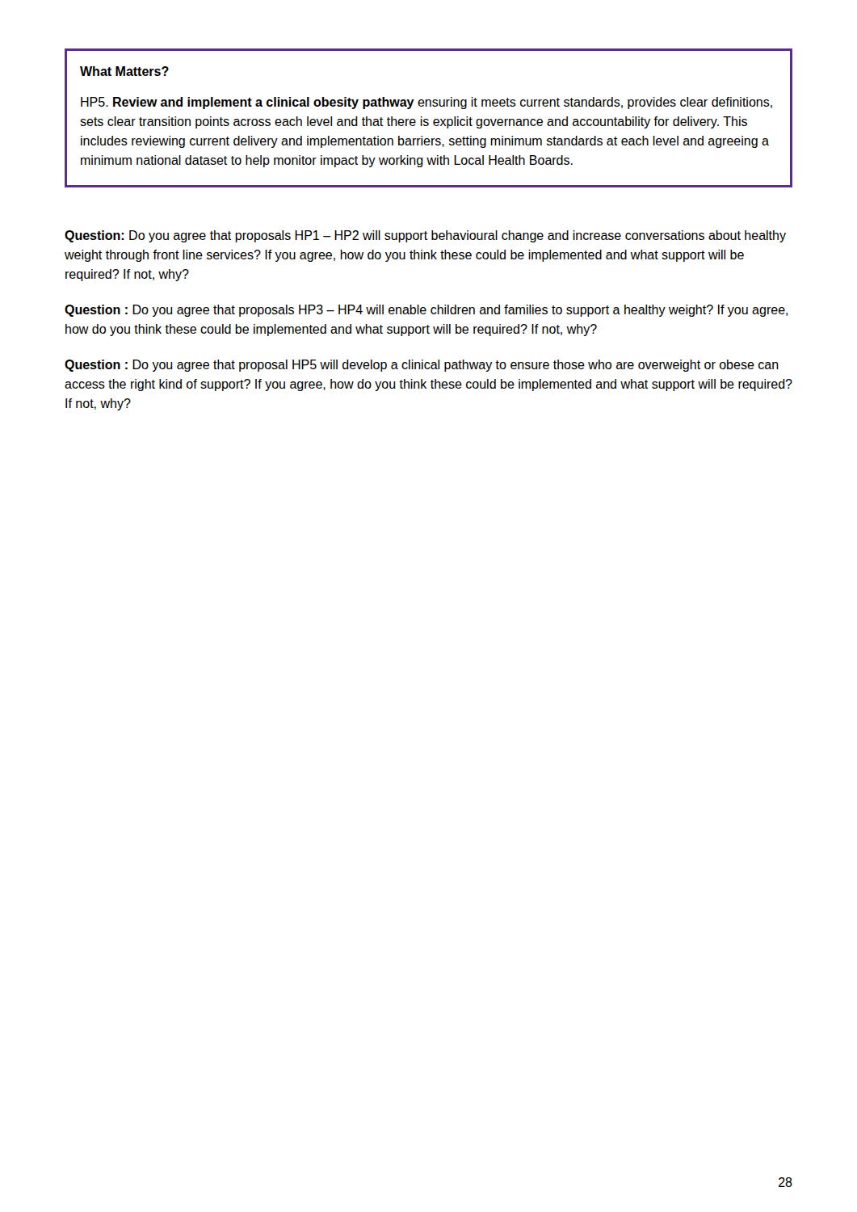What Matters?
HP5. Review and implement a clinical obesity pathway ensuring it meets current standards, provides clear definitions, sets clear transition points across each level and that there is explicit governance and accountability for delivery. This includes reviewing current delivery and implementation barriers, setting minimum standards at each level and agreeing a minimum national dataset to help monitor impact by working with Local Health Boards.
Question: Do you agree that proposals HP1 – HP2 will support behavioural change and increase conversations about healthy weight through front line services? If you agree, how do you think these could be implemented and what support will be required? If not, why?
Question : Do you agree that proposals HP3 – HP4 will enable children and families to support a healthy weight? If you agree, how do you think these could be implemented and what support will be required? If not, why?
Question : Do you agree that proposal HP5 will develop a clinical pathway to ensure those who are overweight or obese can access the right kind of support? If you agree, how do you think these could be implemented and what support will be required? If not, why?
28